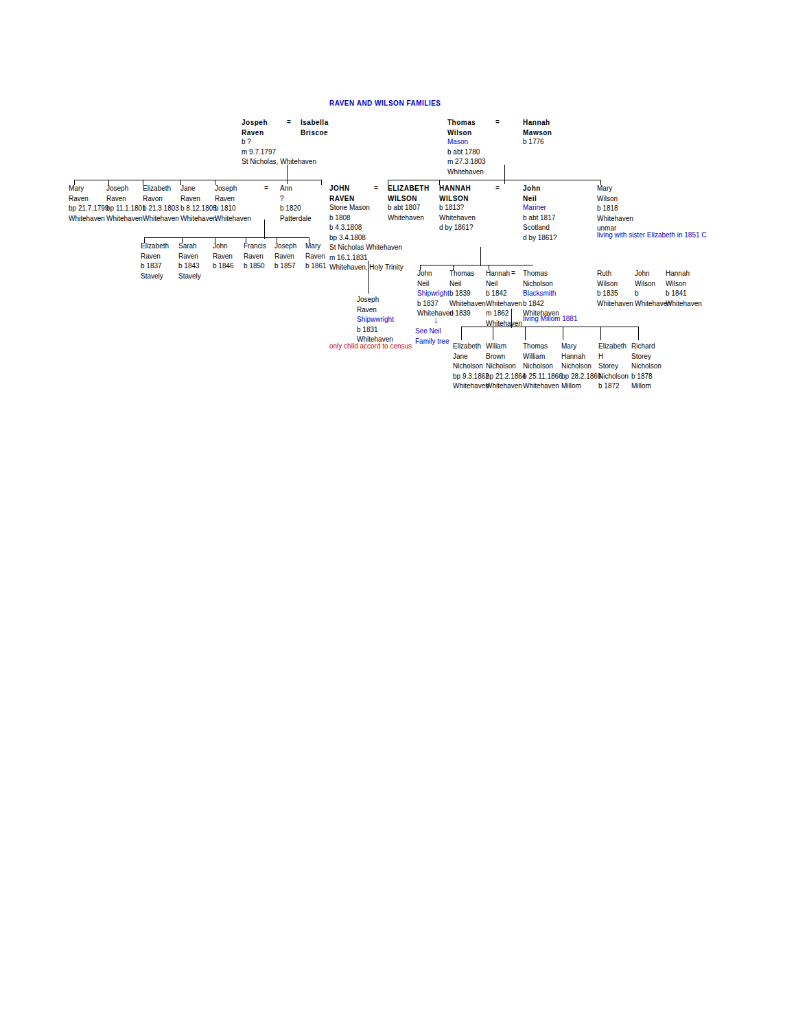RAVEN AND WILSON FAMILIES
Jospeh
Raven
b ?
m 9.7.1797
St Nicholas, Whitehaven
=
Isabella
Briscoe
Thomas
Wilson
Mason
b abt 1780
m 27.3.1803
Whitehaven
=
Hannah
Mawson
b 1776
Mary
Raven
bp 21.7.1799
Whitehaven
Joseph
Raven
bp 11.1.1801
Whitehaven
Elizabeth
Ravon
b 21.3.1803
Whitehaven
Jane
Raven
b 8.12.1805
Whitehaven
Joseph
Raven
b 1810
Whitehaven
=
Ann
?
b 1820
Patterdale
JOHN
RAVEN
Stone Mason
b 1808
b 4.3.1808
bp 3.4.1808
St Nicholas Whitehaven
m 16.1.1831
Whitehaven, Holy Trinity
=
ELIZABETH
WILSON
b abt 1807
Whitehaven
HANNAH
WILSON
b 1813?
Whitehaven
d by 1861?
=
John
Neil
Mariner
b abt 1817
Scotland
d by 1861?
Mary
Wilson
b 1818
Whitehaven
unmar
living with sister Elizabeth in 1851 C
Elizabeth
Raven
b 1837
Stavely
Sarah
Raven
b 1843
Stavely
John
Raven
b 1846
Francis
Raven
b 1850
Joseph
Raven
b 1857
Mary
Raven
b 1861
Joseph
Raven
Shipwwright
b 1831
Whitehaven
only child accord to census
John
Neil
Shipwright
b 1837
Whitehaven
Thomas
Neil
b 1839
Whitehaven
d 1839
Hannah
Neil
b 1842
Whitehaven
m 1862
Whitehaven
=
Thomas
Nicholson
Blacksmith
b 1842
Whitehaven
living Millom 1881
↓
See Neil
Family tree
Ruth
Wilson
b 1835
Whitehaven
John
Wilson
b
Whitehaven
Hannah
Wilson
b 1841
Whitehaven
Elizabeth
Jane
Nicholson
bp 9.3.1862
Whitehaven
Wiliam
Brown
Nicholson
bp 21.2.1864
Whitehaven
Thomas
William
Nicholson
b 25.11.1866
Whitehaven
Mary
Hannah
Nicholson
bp 28.2.1869
Millom
Elizabeth
H
Storey
Nicholson
b 1872
Richard
Storey
Nicholson
b 1878
Millom